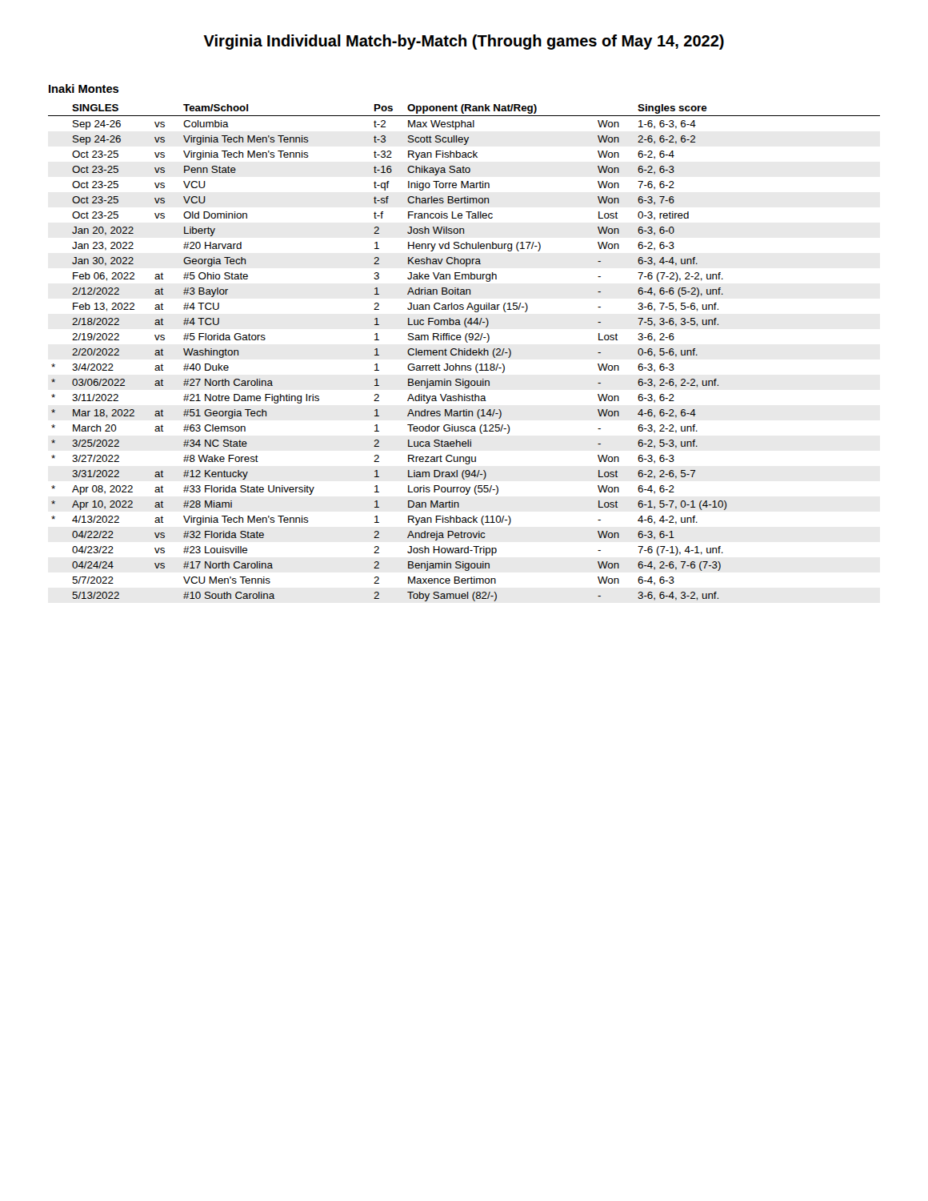Virginia Individual Match-by-Match (Through games of May 14, 2022)
Inaki Montes
| | SINGLES | | Team/School | Pos | Opponent (Rank Nat/Reg) | | Singles score |
| --- | --- | --- | --- | --- | --- | --- | --- |
| | Sep 24-26 | vs | Columbia | t-2 | Max Westphal | Won | 1-6, 6-3, 6-4 |
| | Sep 24-26 | vs | Virginia Tech Men's Tennis | t-3 | Scott Sculley | Won | 2-6, 6-2, 6-2 |
| | Oct 23-25 | vs | Virginia Tech Men's Tennis | t-32 | Ryan Fishback | Won | 6-2, 6-4 |
| | Oct 23-25 | vs | Penn State | t-16 | Chikaya Sato | Won | 6-2, 6-3 |
| | Oct 23-25 | vs | VCU | t-qf | Inigo Torre Martin | Won | 7-6, 6-2 |
| | Oct 23-25 | vs | VCU | t-sf | Charles Bertimon | Won | 6-3, 7-6 |
| | Oct 23-25 | vs | Old Dominion | t-f | Francois Le Tallec | Lost | 0-3, retired |
| | Jan 20, 2022 | | Liberty | 2 | Josh Wilson | Won | 6-3, 6-0 |
| | Jan 23, 2022 | | #20 Harvard | 1 | Henry vd Schulenburg (17/-) | Won | 6-2, 6-3 |
| | Jan 30, 2022 | | Georgia Tech | 2 | Keshav Chopra | - | 6-3, 4-4, unf. |
| | Feb 06, 2022 | at | #5 Ohio State | 3 | Jake Van Emburgh | - | 7-6 (7-2), 2-2, unf. |
| | 2/12/2022 | at | #3 Baylor | 1 | Adrian Boitan | - | 6-4, 6-6 (5-2), unf. |
| | Feb 13, 2022 | at | #4 TCU | 2 | Juan Carlos Aguilar (15/-) | - | 3-6, 7-5, 5-6, unf. |
| | 2/18/2022 | at | #4 TCU | 1 | Luc Fomba (44/-) | - | 7-5, 3-6, 3-5, unf. |
| | 2/19/2022 | vs | #5 Florida Gators | 1 | Sam Riffice (92/-) | Lost | 3-6, 2-6 |
| | 2/20/2022 | at | Washington | 1 | Clement Chidekh (2/-) | - | 0-6, 5-6, unf. |
| * | 3/4/2022 | at | #40 Duke | 1 | Garrett Johns (118/-) | Won | 6-3, 6-3 |
| * | 03/06/2022 | at | #27 North Carolina | 1 | Benjamin Sigouin | - | 6-3, 2-6, 2-2, unf. |
| * | 3/11/2022 | | #21 Notre Dame Fighting Iris | 2 | Aditya Vashistha | Won | 6-3, 6-2 |
| * | Mar 18, 2022 | at | #51 Georgia Tech | 1 | Andres Martin (14/-) | Won | 4-6, 6-2, 6-4 |
| * | March 20 | at | #63 Clemson | 1 | Teodor Giusca (125/-) | - | 6-3, 2-2, unf. |
| * | 3/25/2022 | | #34 NC State | 2 | Luca Staeheli | - | 6-2, 5-3, unf. |
| * | 3/27/2022 | | #8 Wake Forest | 2 | Rrezart Cungu | Won | 6-3, 6-3 |
| | 3/31/2022 | at | #12 Kentucky | 1 | Liam Draxl (94/-) | Lost | 6-2, 2-6, 5-7 |
| * | Apr 08, 2022 | at | #33 Florida State University | 1 | Loris Pourroy (55/-) | Won | 6-4, 6-2 |
| * | Apr 10, 2022 | at | #28 Miami | 1 | Dan Martin | Lost | 6-1, 5-7, 0-1 (4-10) |
| * | 4/13/2022 | at | Virginia Tech Men's Tennis | 1 | Ryan Fishback (110/-) | - | 4-6, 4-2, unf. |
| | 04/22/22 | vs | #32 Florida State | 2 | Andreja Petrovic | Won | 6-3, 6-1 |
| | 04/23/22 | vs | #23 Louisville | 2 | Josh Howard-Tripp | - | 7-6 (7-1), 4-1, unf. |
| | 04/24/24 | vs | #17 North Carolina | 2 | Benjamin Sigouin | Won | 6-4, 2-6, 7-6 (7-3) |
| | 5/7/2022 | | VCU Men's Tennis | 2 | Maxence Bertimon | Won | 6-4, 6-3 |
| | 5/13/2022 | | #10 South Carolina | 2 | Toby Samuel (82/-) | - | 3-6, 6-4, 3-2, unf. |